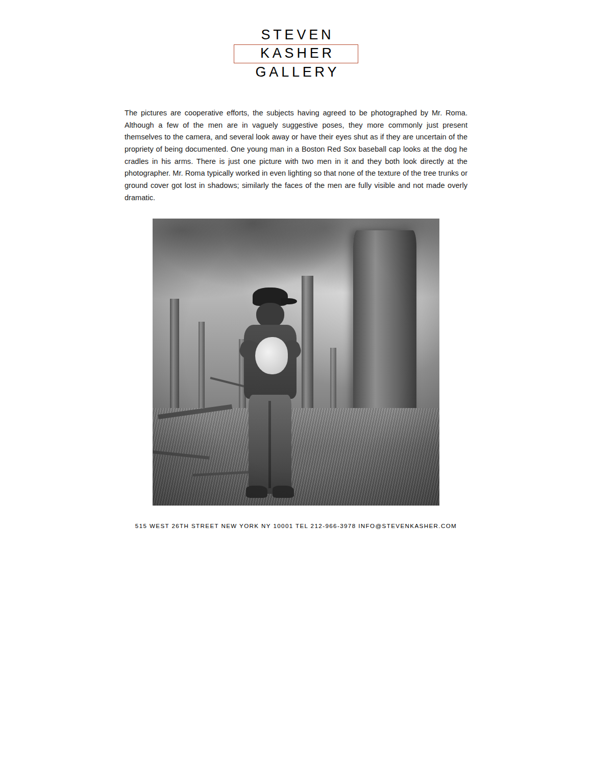STEVEN KASHER GALLERY
The pictures are cooperative efforts, the subjects having agreed to be photographed by Mr. Roma. Although a few of the men are in vaguely suggestive poses, they more commonly just present themselves to the camera, and several look away or have their eyes shut as if they are uncertain of the propriety of being documented. One young man in a Boston Red Sox baseball cap looks at the dog he cradles in his arms. There is just one picture with two men in it and they both look directly at the photographer. Mr. Roma typically worked in even lighting so that none of the texture of the tree trunks or ground cover got lost in shadows; similarly the faces of the men are fully visible and not made overly dramatic.
515 WEST 26TH STREET NEW YORK NY 10001 TEL 212-966-3978 INFO@STEVENKASHER.COM